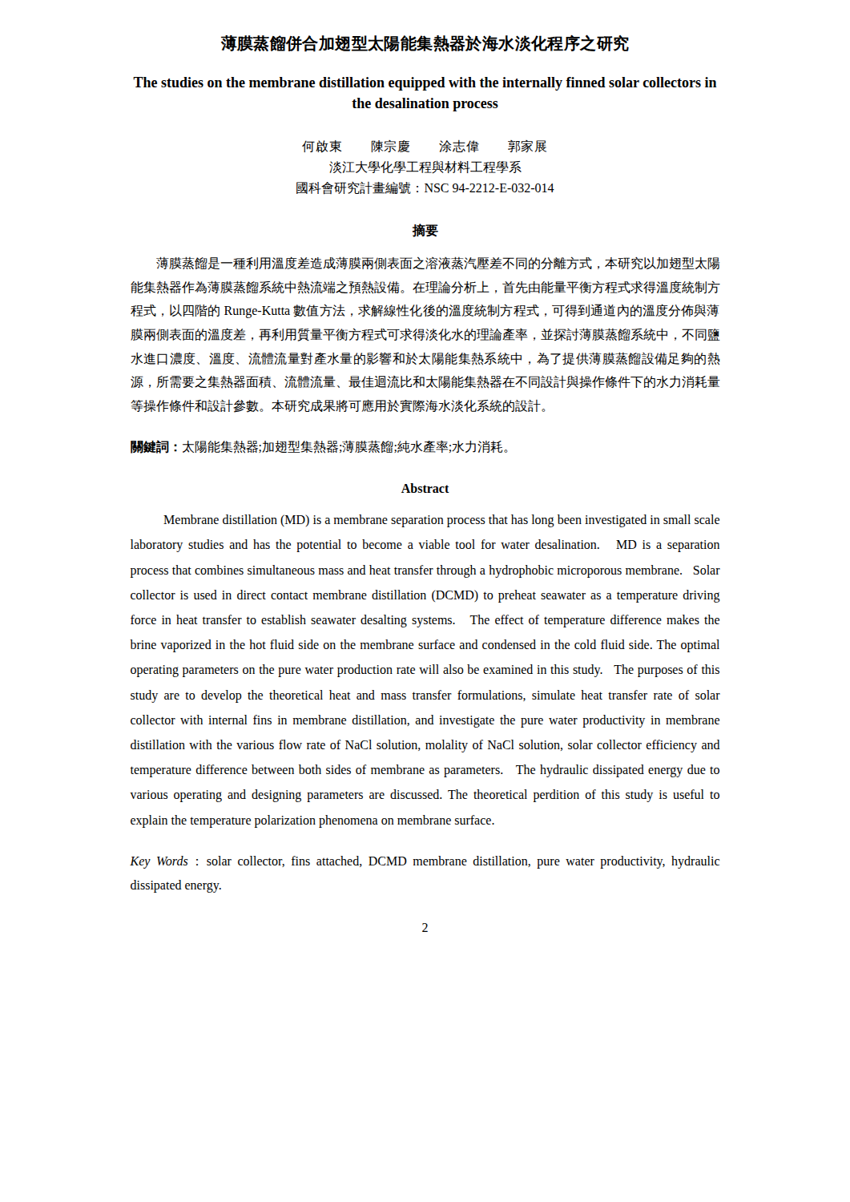薄膜蒸餾併合加翅型太陽能集熱器於海水淡化程序之研究
The studies on the membrane distillation equipped with the internally finned solar collectors in the desalination process
何啟東 陳宗慶 涂志偉 郭家展
淡江大學化學工程與材料工程學系
國科會研究計畫編號：NSC 94-2212-E-032-014
摘要
薄膜蒸餾是一種利用溫度差造成薄膜兩側表面之溶液蒸汽壓差不同的分離方式，本研究以加翅型太陽能集熱器作為薄膜蒸餾系統中熱流端之預熱設備。在理論分析上，首先由能量平衡方程式求得溫度統制方程式，以四階的 Runge-Kutta 數值方法，求解線性化後的溫度統制方程式，可得到通道內的溫度分佈與薄膜兩側表面的溫度差，再利用質量平衡方程式可求得淡化水的理論產率，並探討薄膜蒸餾系統中，不同鹽水進口濃度、溫度、流體流量對產水量的影響和於太陽能集熱系統中，為了提供薄膜蒸餾設備足夠的熱源，所需要之集熱器面積、流體流量、最佳迴流比和太陽能集熱器在不同設計與操作條件下的水力消耗量等操作條件和設計參數。本研究成果將可應用於實際海水淡化系統的設計。
關鍵詞：太陽能集熱器;加翅型集熱器;薄膜蒸餾;純水產率;水力消耗。
Abstract
Membrane distillation (MD) is a membrane separation process that has long been investigated in small scale laboratory studies and has the potential to become a viable tool for water desalination. MD is a separation process that combines simultaneous mass and heat transfer through a hydrophobic microporous membrane. Solar collector is used in direct contact membrane distillation (DCMD) to preheat seawater as a temperature driving force in heat transfer to establish seawater desalting systems. The effect of temperature difference makes the brine vaporized in the hot fluid side on the membrane surface and condensed in the cold fluid side. The optimal operating parameters on the pure water production rate will also be examined in this study. The purposes of this study are to develop the theoretical heat and mass transfer formulations, simulate heat transfer rate of solar collector with internal fins in membrane distillation, and investigate the pure water productivity in membrane distillation with the various flow rate of NaCl solution, molality of NaCl solution, solar collector efficiency and temperature difference between both sides of membrane as parameters. The hydraulic dissipated energy due to various operating and designing parameters are discussed. The theoretical perdition of this study is useful to explain the temperature polarization phenomena on membrane surface.
Key Words：solar collector, fins attached, DCMD membrane distillation, pure water productivity, hydraulic dissipated energy.
2